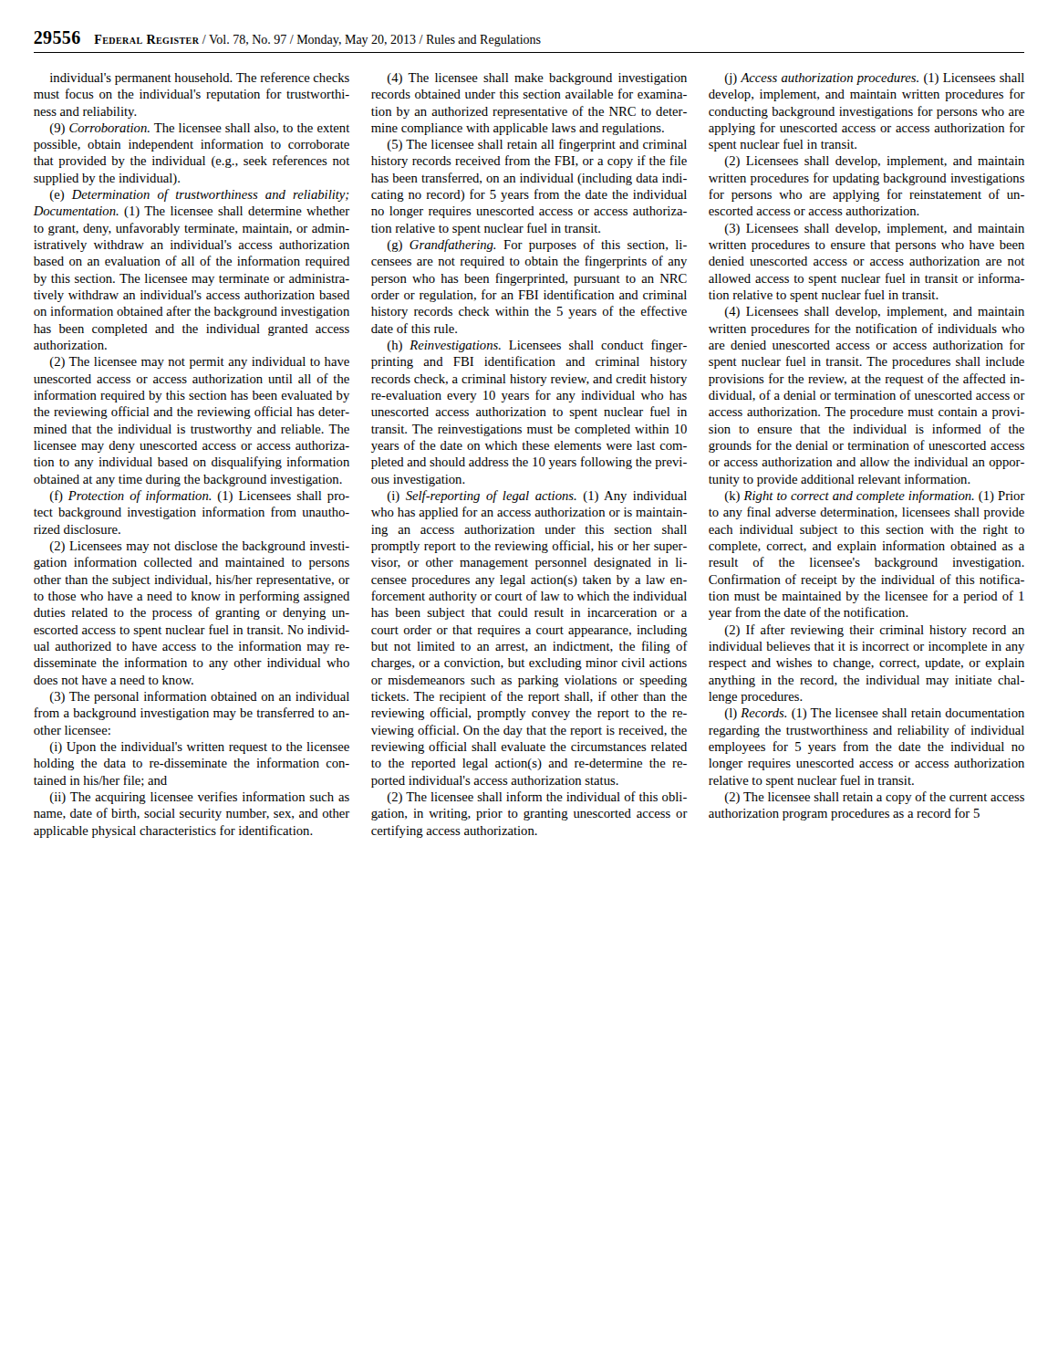29556 Federal Register / Vol. 78, No. 97 / Monday, May 20, 2013 / Rules and Regulations
individual's permanent household. The reference checks must focus on the individual's reputation for trustworthiness and reliability.
(9) Corroboration. The licensee shall also, to the extent possible, obtain independent information to corroborate that provided by the individual (e.g., seek references not supplied by the individual).
(e) Determination of trustworthiness and reliability; Documentation. (1) The licensee shall determine whether to grant, deny, unfavorably terminate, maintain, or administratively withdraw an individual's access authorization based on an evaluation of all of the information required by this section. The licensee may terminate or administratively withdraw an individual's access authorization based on information obtained after the background investigation has been completed and the individual granted access authorization.
(2) The licensee may not permit any individual to have unescorted access or access authorization until all of the information required by this section has been evaluated by the reviewing official and the reviewing official has determined that the individual is trustworthy and reliable. The licensee may deny unescorted access or access authorization to any individual based on disqualifying information obtained at any time during the background investigation.
(f) Protection of information. (1) Licensees shall protect background investigation information from unauthorized disclosure.
(2) Licensees may not disclose the background investigation information collected and maintained to persons other than the subject individual, his/her representative, or to those who have a need to know in performing assigned duties related to the process of granting or denying unescorted access to spent nuclear fuel in transit. No individual authorized to have access to the information may re-disseminate the information to any other individual who does not have a need to know.
(3) The personal information obtained on an individual from a background investigation may be transferred to another licensee:
(i) Upon the individual's written request to the licensee holding the data to re-disseminate the information contained in his/her file; and
(ii) The acquiring licensee verifies information such as name, date of birth, social security number, sex, and other applicable physical characteristics for identification.
(4) The licensee shall make background investigation records obtained under this section available for examination by an authorized representative of the NRC to determine compliance with applicable laws and regulations.
(5) The licensee shall retain all fingerprint and criminal history records received from the FBI, or a copy if the file has been transferred, on an individual (including data indicating no record) for 5 years from the date the individual no longer requires unescorted access or access authorization relative to spent nuclear fuel in transit.
(g) Grandfathering. For purposes of this section, licensees are not required to obtain the fingerprints of any person who has been fingerprinted, pursuant to an NRC order or regulation, for an FBI identification and criminal history records check within the 5 years of the effective date of this rule.
(h) Reinvestigations. Licensees shall conduct fingerprinting and FBI identification and criminal history records check, a criminal history review, and credit history re-evaluation every 10 years for any individual who has unescorted access authorization to spent nuclear fuel in transit. The reinvestigations must be completed within 10 years of the date on which these elements were last completed and should address the 10 years following the previous investigation.
(i) Self-reporting of legal actions. (1) Any individual who has applied for an access authorization or is maintaining an access authorization under this section shall promptly report to the reviewing official, his or her supervisor, or other management personnel designated in licensee procedures any legal action(s) taken by a law enforcement authority or court of law to which the individual has been subject that could result in incarceration or a court order or that requires a court appearance, including but not limited to an arrest, an indictment, the filing of charges, or a conviction, but excluding minor civil actions or misdemeanors such as parking violations or speeding tickets. The recipient of the report shall, if other than the reviewing official, promptly convey the report to the reviewing official. On the day that the report is received, the reviewing official shall evaluate the circumstances related to the reported legal action(s) and re-determine the reported individual's access authorization status.
(2) The licensee shall inform the individual of this obligation, in writing, prior to granting unescorted access or certifying access authorization.
(j) Access authorization procedures. (1) Licensees shall develop, implement, and maintain written procedures for conducting background investigations for persons who are applying for unescorted access or access authorization for spent nuclear fuel in transit.
(2) Licensees shall develop, implement, and maintain written procedures for updating background investigations for persons who are applying for reinstatement of unescorted access or access authorization.
(3) Licensees shall develop, implement, and maintain written procedures to ensure that persons who have been denied unescorted access or access authorization are not allowed access to spent nuclear fuel in transit or information relative to spent nuclear fuel in transit.
(4) Licensees shall develop, implement, and maintain written procedures for the notification of individuals who are denied unescorted access or access authorization for spent nuclear fuel in transit. The procedures shall include provisions for the review, at the request of the affected individual, of a denial or termination of unescorted access or access authorization. The procedure must contain a provision to ensure that the individual is informed of the grounds for the denial or termination of unescorted access or access authorization and allow the individual an opportunity to provide additional relevant information.
(k) Right to correct and complete information. (1) Prior to any final adverse determination, licensees shall provide each individual subject to this section with the right to complete, correct, and explain information obtained as a result of the licensee's background investigation. Confirmation of receipt by the individual of this notification must be maintained by the licensee for a period of 1 year from the date of the notification.
(2) If after reviewing their criminal history record an individual believes that it is incorrect or incomplete in any respect and wishes to change, correct, update, or explain anything in the record, the individual may initiate challenge procedures.
(l) Records. (1) The licensee shall retain documentation regarding the trustworthiness and reliability of individual employees for 5 years from the date the individual no longer requires unescorted access or access authorization relative to spent nuclear fuel in transit.
(2) The licensee shall retain a copy of the current access authorization program procedures as a record for 5